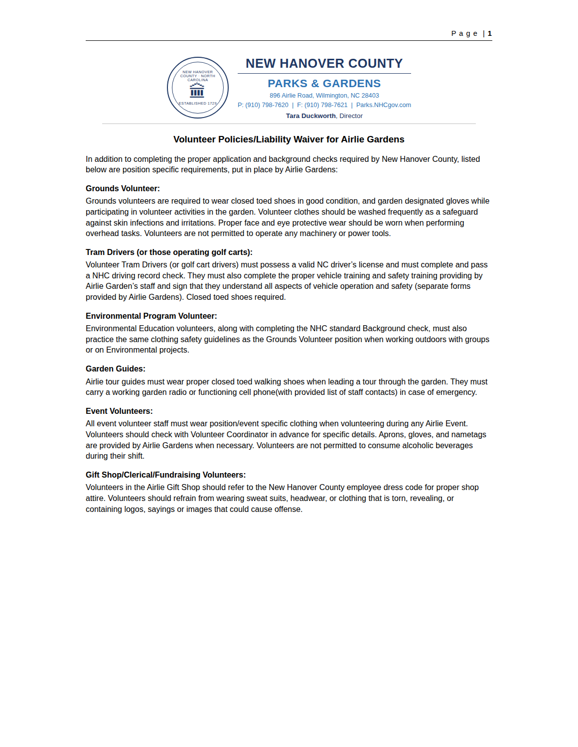P a g e | 1
New Hanover County · North Carolina
🏛
Established 1729
NEW HANOVER COUNTY
PARKS & GARDENS
896 Airlie Road, Wilmington, NC 28403
P: (910) 798-7620 | F: (910) 798-7621 | Parks.NHCgov.com
Tara Duckworth, Director
Volunteer Policies/Liability Waiver for Airlie Gardens
In addition to completing the proper application and background checks required by New Hanover County, listed below are position specific requirements, put in place by Airlie Gardens:
Grounds Volunteer:
Grounds volunteers are required to wear closed toed shoes in good condition, and garden designated gloves while participating in volunteer activities in the garden. Volunteer clothes should be washed frequently as a safeguard against skin infections and irritations. Proper face and eye protective wear should be worn when performing overhead tasks. Volunteers are not permitted to operate any machinery or power tools.
Tram Drivers (or those operating golf carts):
Volunteer Tram Drivers (or golf cart drivers) must possess a valid NC driver’s license and must complete and pass a NHC driving record check. They must also complete the proper vehicle training and safety training providing by Airlie Garden’s staff and sign that they understand all aspects of vehicle operation and safety (separate forms provided by Airlie Gardens). Closed toed shoes required.
Environmental Program Volunteer:
Environmental Education volunteers, along with completing the NHC standard Background check, must also practice the same clothing safety guidelines as the Grounds Volunteer position when working outdoors with groups or on Environmental projects.
Garden Guides:
Airlie tour guides must wear proper closed toed walking shoes when leading a tour through the garden. They must carry a working garden radio or functioning cell phone(with provided list of staff contacts) in case of emergency.
Event Volunteers:
All event volunteer staff must wear position/event specific clothing when volunteering during any Airlie Event. Volunteers should check with Volunteer Coordinator in advance for specific details. Aprons, gloves, and nametags are provided by Airlie Gardens when necessary. Volunteers are not permitted to consume alcoholic beverages during their shift.
Gift Shop/Clerical/Fundraising Volunteers:
Volunteers in the Airlie Gift Shop should refer to the New Hanover County employee dress code for proper shop attire. Volunteers should refrain from wearing sweat suits, headwear, or clothing that is torn, revealing, or containing logos, sayings or images that could cause offense.